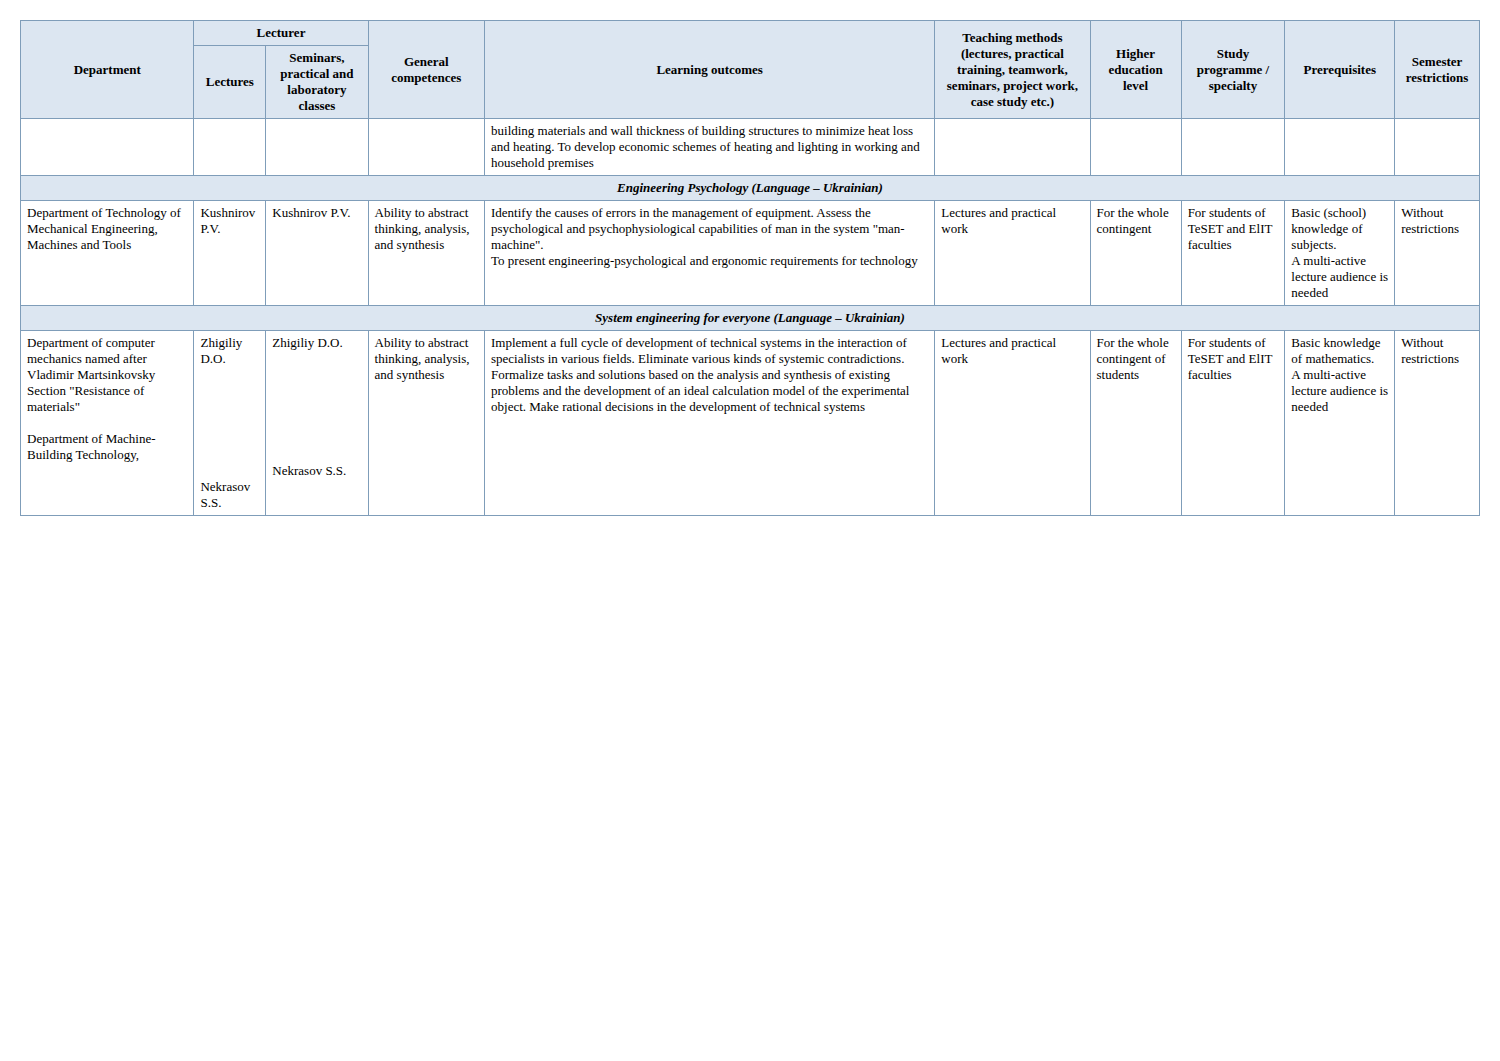| Department | Lecturer | General competences | Learning outcomes | Teaching methods (lectures, practical training, teamwork, seminars, project work, case study etc.) | Higher education level | Study programme / specialty | Prerequisites | Semester restrictions |
| --- | --- | --- | --- | --- | --- | --- | --- | --- |
| Lectures | Seminars, practical and laboratory classes |
| | | | | building materials and wall thickness of building structures to minimize heat loss and heating. To develop economic schemes of heating and lighting in working and household premises | | | | | |
| Engineering Psychology (Language – Ukrainian) |
| Department of Technology of Mechanical Engineering, Machines and Tools | Kushnirov P.V. | Kushnirov P.V. | Ability to abstract thinking, analysis, and synthesis | Identify the causes of errors in the management of equipment. Assess the psychological and psychophysiological capabilities of man in the system "man-machine". To present engineering-psychological and ergonomic requirements for technology | Lectures and practical work | For the whole contingent | For students of TeSET and ElIT faculties | Basic (school) knowledge of subjects. A multi-active lecture audience is needed | Without restrictions |
| System engineering for everyone (Language – Ukrainian) |
| Department of computer mechanics named after Vladimir Martsinkovsky Section "Resistance of materials" Department of Machine-Building Technology, | Zhigiliy D.O. Nekrasov S.S. | Zhigiliy D.O. Nekrasov S.S. | Ability to abstract thinking, analysis, and synthesis | Implement a full cycle of development of technical systems in the interaction of specialists in various fields. Eliminate various kinds of systemic contradictions. Formalize tasks and solutions based on the analysis and synthesis of existing problems and the development of an ideal calculation model of the experimental object. Make rational decisions in the development of technical systems | Lectures and practical work | For the whole contingent of students | For students of TeSET and ElIT faculties | Basic knowledge of mathematics. A multi-active lecture audience is needed | Without restrictions |